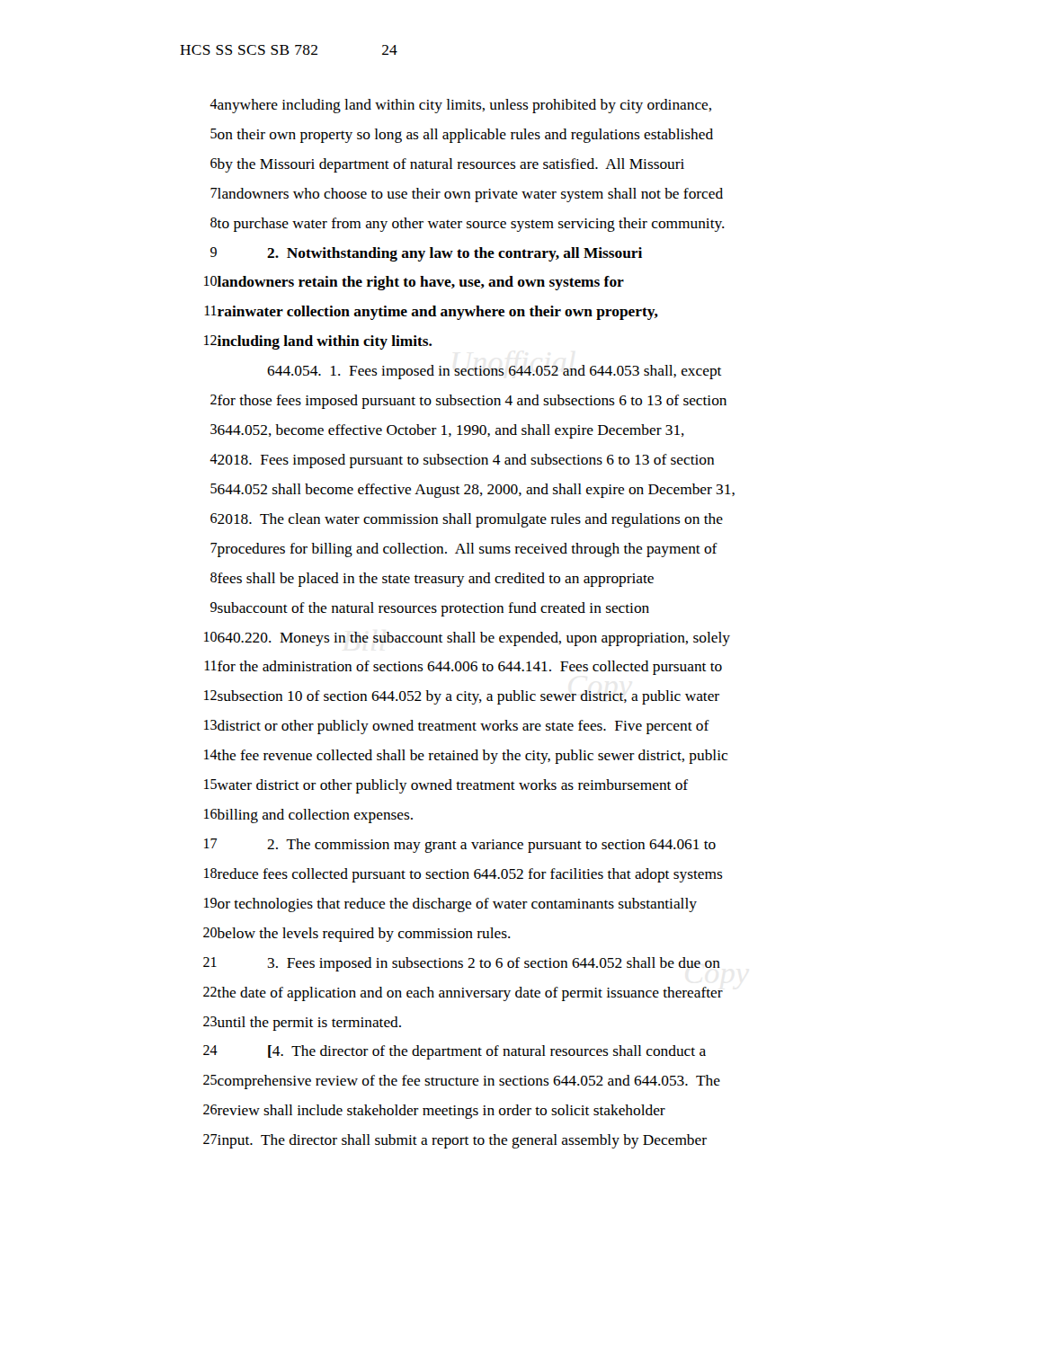Unofficial
Bill
Copy
Copy
HCS SS SCS SB 782 24
| 4 | anywhere including land within city limits, unless prohibited by city ordinance, |
| 5 | on their own property so long as all applicable rules and regulations established |
| 6 | by the Missouri department of natural resources are satisfied. All Missouri |
| 7 | landowners who choose to use their own private water system shall not be forced |
| 8 | to purchase water from any other water source system servicing their community. |
| 9 | 2. Notwithstanding any law to the contrary, all Missouri |
| 10 | landowners retain the right to have, use, and own systems for |
| 11 | rainwater collection anytime and anywhere on their own property, |
| 12 | including land within city limits. |
| | 644.054. 1. Fees imposed in sections 644.052 and 644.053 shall, except |
| 2 | for those fees imposed pursuant to subsection 4 and subsections 6 to 13 of section |
| 3 | 644.052, become effective October 1, 1990, and shall expire December 31, |
| 4 | 2018. Fees imposed pursuant to subsection 4 and subsections 6 to 13 of section |
| 5 | 644.052 shall become effective August 28, 2000, and shall expire on December 31, |
| 6 | 2018. The clean water commission shall promulgate rules and regulations on the |
| 7 | procedures for billing and collection. All sums received through the payment of |
| 8 | fees shall be placed in the state treasury and credited to an appropriate |
| 9 | subaccount of the natural resources protection fund created in section |
| 10 | 640.220. Moneys in the subaccount shall be expended, upon appropriation, solely |
| 11 | for the administration of sections 644.006 to 644.141. Fees collected pursuant to |
| 12 | subsection 10 of section 644.052 by a city, a public sewer district, a public water |
| 13 | district or other publicly owned treatment works are state fees. Five percent of |
| 14 | the fee revenue collected shall be retained by the city, public sewer district, public |
| 15 | water district or other publicly owned treatment works as reimbursement of |
| 16 | billing and collection expenses. |
| 17 | 2. The commission may grant a variance pursuant to section 644.061 to |
| 18 | reduce fees collected pursuant to section 644.052 for facilities that adopt systems |
| 19 | or technologies that reduce the discharge of water contaminants substantially |
| 20 | below the levels required by commission rules. |
| 21 | 3. Fees imposed in subsections 2 to 6 of section 644.052 shall be due on |
| 22 | the date of application and on each anniversary date of permit issuance thereafter |
| 23 | until the permit is terminated. |
| 24 | [ 4. The director of the department of natural resources shall conduct a |
| 25 | comprehensive review of the fee structure in sections 644.052 and 644.053. The |
| 26 | review shall include stakeholder meetings in order to solicit stakeholder |
| 27 | input. The director shall submit a report to the general assembly by December |